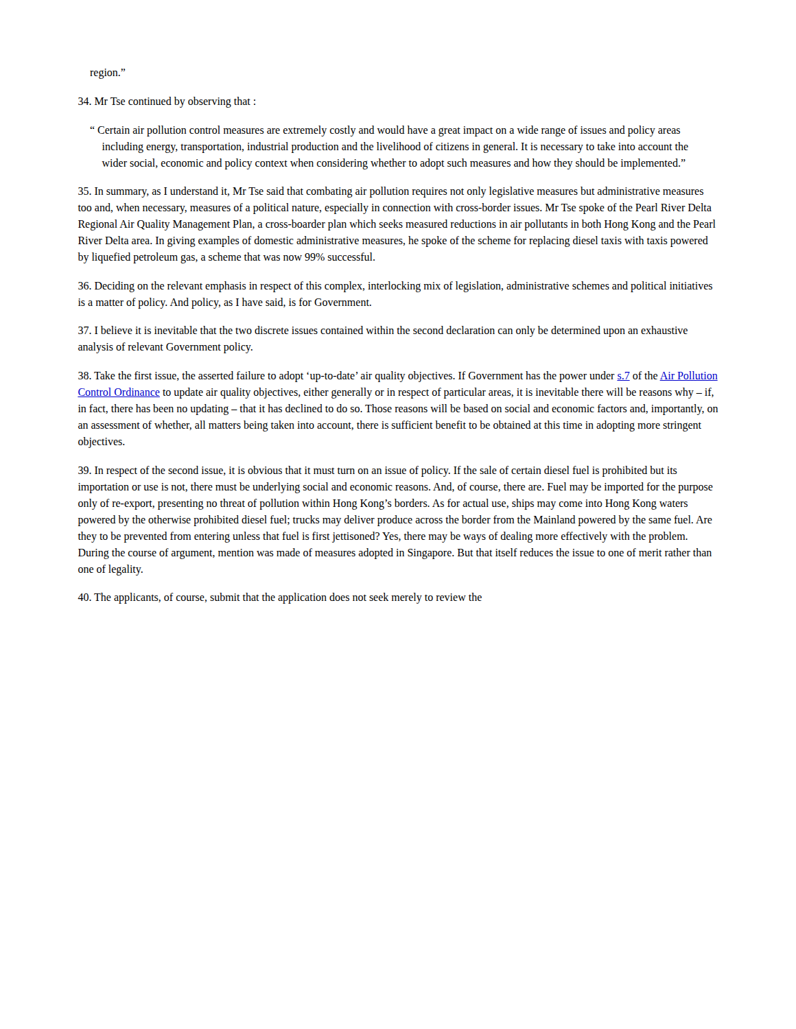region.”
34. Mr Tse continued by observing that :
“ Certain air pollution control measures are extremely costly and would have a great impact on a wide range of issues and policy areas including energy, transportation, industrial production and the livelihood of citizens in general. It is necessary to take into account the wider social, economic and policy context when considering whether to adopt such measures and how they should be implemented.”
35. In summary, as I understand it, Mr Tse said that combating air pollution requires not only legislative measures but administrative measures too and, when necessary, measures of a political nature, especially in connection with cross-border issues. Mr Tse spoke of the Pearl River Delta Regional Air Quality Management Plan, a cross-boarder plan which seeks measured reductions in air pollutants in both Hong Kong and the Pearl River Delta area. In giving examples of domestic administrative measures, he spoke of the scheme for replacing diesel taxis with taxis powered by liquefied petroleum gas, a scheme that was now 99% successful.
36. Deciding on the relevant emphasis in respect of this complex, interlocking mix of legislation, administrative schemes and political initiatives is a matter of policy. And policy, as I have said, is for Government.
37. I believe it is inevitable that the two discrete issues contained within the second declaration can only be determined upon an exhaustive analysis of relevant Government policy.
38. Take the first issue, the asserted failure to adopt ‘up-to-date’ air quality objectives. If Government has the power under s.7 of the Air Pollution Control Ordinance to update air quality objectives, either generally or in respect of particular areas, it is inevitable there will be reasons why – if, in fact, there has been no updating – that it has declined to do so. Those reasons will be based on social and economic factors and, importantly, on an assessment of whether, all matters being taken into account, there is sufficient benefit to be obtained at this time in adopting more stringent objectives.
39. In respect of the second issue, it is obvious that it must turn on an issue of policy. If the sale of certain diesel fuel is prohibited but its importation or use is not, there must be underlying social and economic reasons. And, of course, there are. Fuel may be imported for the purpose only of re-export, presenting no threat of pollution within Hong Kong’s borders. As for actual use, ships may come into Hong Kong waters powered by the otherwise prohibited diesel fuel; trucks may deliver produce across the border from the Mainland powered by the same fuel. Are they to be prevented from entering unless that fuel is first jettisoned? Yes, there may be ways of dealing more effectively with the problem. During the course of argument, mention was made of measures adopted in Singapore. But that itself reduces the issue to one of merit rather than one of legality.
40. The applicants, of course, submit that the application does not seek merely to review the